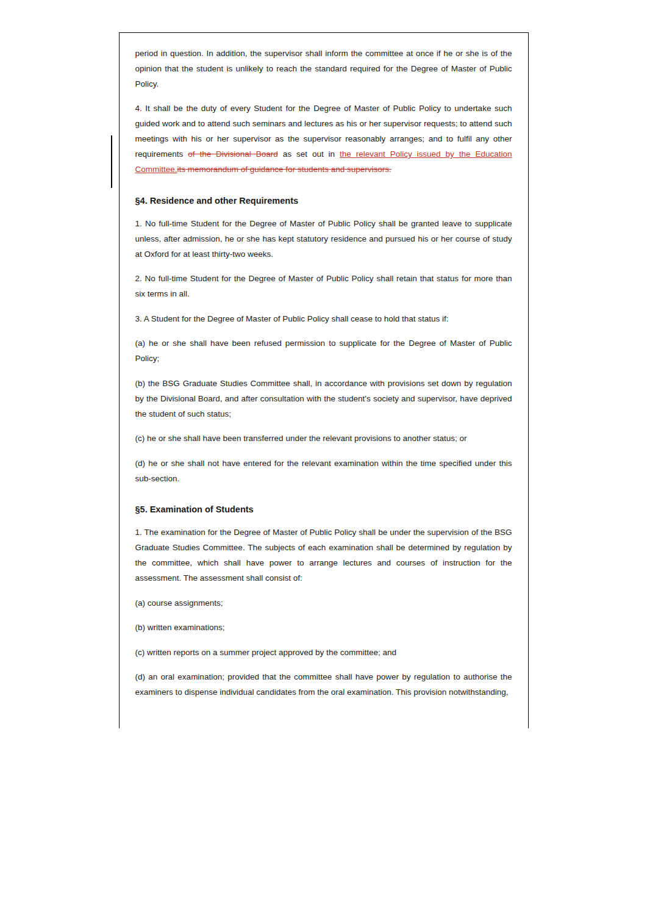period in question. In addition, the supervisor shall inform the committee at once if he or she is of the opinion that the student is unlikely to reach the standard required for the Degree of Master of Public Policy.
4. It shall be the duty of every Student for the Degree of Master of Public Policy to undertake such guided work and to attend such seminars and lectures as his or her supervisor requests; to attend such meetings with his or her supervisor as the supervisor reasonably arranges; and to fulfil any other requirements of the Divisional Board as set out in the relevant Policy issued by the Education Committee. its memorandum of guidance for students and supervisors.
§4. Residence and other Requirements
1. No full-time Student for the Degree of Master of Public Policy shall be granted leave to supplicate unless, after admission, he or she has kept statutory residence and pursued his or her course of study at Oxford for at least thirty-two weeks.
2. No full-time Student for the Degree of Master of Public Policy shall retain that status for more than six terms in all.
3. A Student for the Degree of Master of Public Policy shall cease to hold that status if:
(a) he or she shall have been refused permission to supplicate for the Degree of Master of Public Policy;
(b) the BSG Graduate Studies Committee shall, in accordance with provisions set down by regulation by the Divisional Board, and after consultation with the student's society and supervisor, have deprived the student of such status;
(c) he or she shall have been transferred under the relevant provisions to another status; or
(d) he or she shall not have entered for the relevant examination within the time specified under this sub-section.
§5. Examination of Students
1. The examination for the Degree of Master of Public Policy shall be under the supervision of the BSG Graduate Studies Committee. The subjects of each examination shall be determined by regulation by the committee, which shall have power to arrange lectures and courses of instruction for the assessment. The assessment shall consist of:
(a) course assignments;
(b) written examinations;
(c) written reports on a summer project approved by the committee; and
(d) an oral examination; provided that the committee shall have power by regulation to authorise the examiners to dispense individual candidates from the oral examination. This provision notwithstanding,